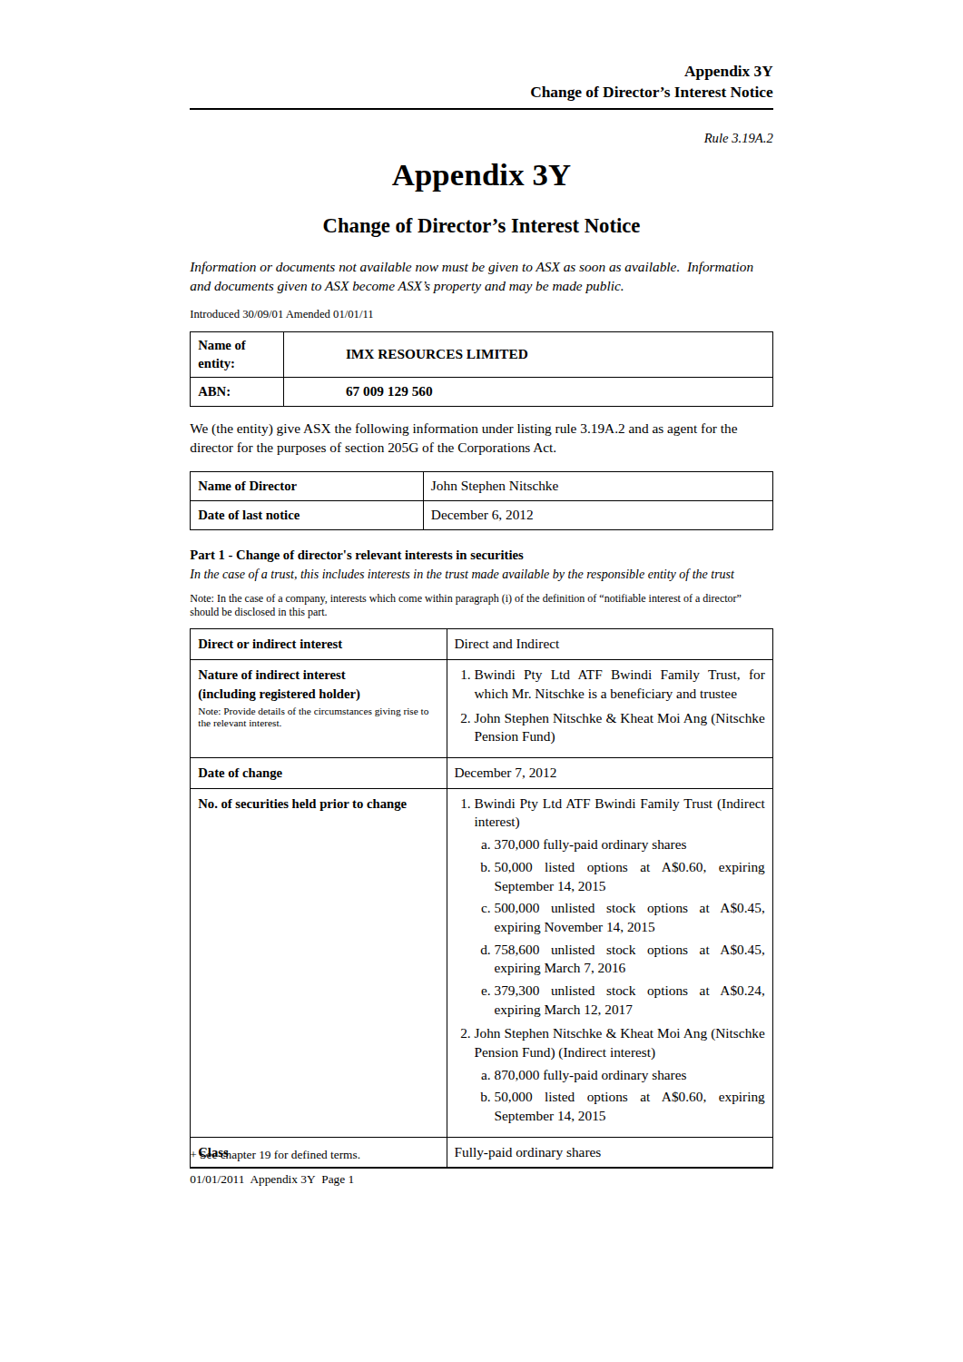Appendix 3Y
Change of Director’s Interest Notice
Rule 3.19A.2
Appendix 3Y
Change of Director’s Interest Notice
Information or documents not available now must be given to ASX as soon as available. Information and documents given to ASX become ASX’s property and may be made public.
Introduced 30/09/01 Amended 01/01/11
| Name of entity: | IMX RESOURCES LIMITED |
| ABN: | 67 009 129 560 |
We (the entity) give ASX the following information under listing rule 3.19A.2 and as agent for the director for the purposes of section 205G of the Corporations Act.
| Name of Director | John Stephen Nitschke |
| Date of last notice | December 6, 2012 |
Part 1 - Change of director's relevant interests in securities
In the case of a trust, this includes interests in the trust made available by the responsible entity of the trust
Note: In the case of a company, interests which come within paragraph (i) of the definition of “notifiable interest of a director” should be disclosed in this part.
| Direct or indirect interest | Direct and Indirect |
| Nature of indirect interest (including registered holder) Note: Provide details of the circumstances giving rise to the relevant interest. | Bwindi Pty Ltd ATF Bwindi Family Trust, for which Mr. Nitschke is a beneficiary and trustee John Stephen Nitschke & Kheat Moi Ang (Nitschke Pension Fund) |
| Date of change | December 7, 2012 |
| No. of securities held prior to change | Bwindi Pty Ltd ATF Bwindi Family Trust (Indirect interest) 370,000 fully-paid ordinary shares 50,000 listed options at A$0.60, expiring September 14, 2015 500,000 unlisted stock options at A$0.45, expiring November 14, 2015 758,600 unlisted stock options at A$0.45, expiring March 7, 2016 379,300 unlisted stock options at A$0.24, expiring March 12, 2017 John Stephen Nitschke & Kheat Moi Ang (Nitschke Pension Fund) (Indirect interest) 870,000 fully-paid ordinary shares 50,000 listed options at A$0.60, expiring September 14, 2015 |
| Class | Fully-paid ordinary shares |
+ See chapter 19 for defined terms.
01/01/2011 Appendix 3Y Page 1